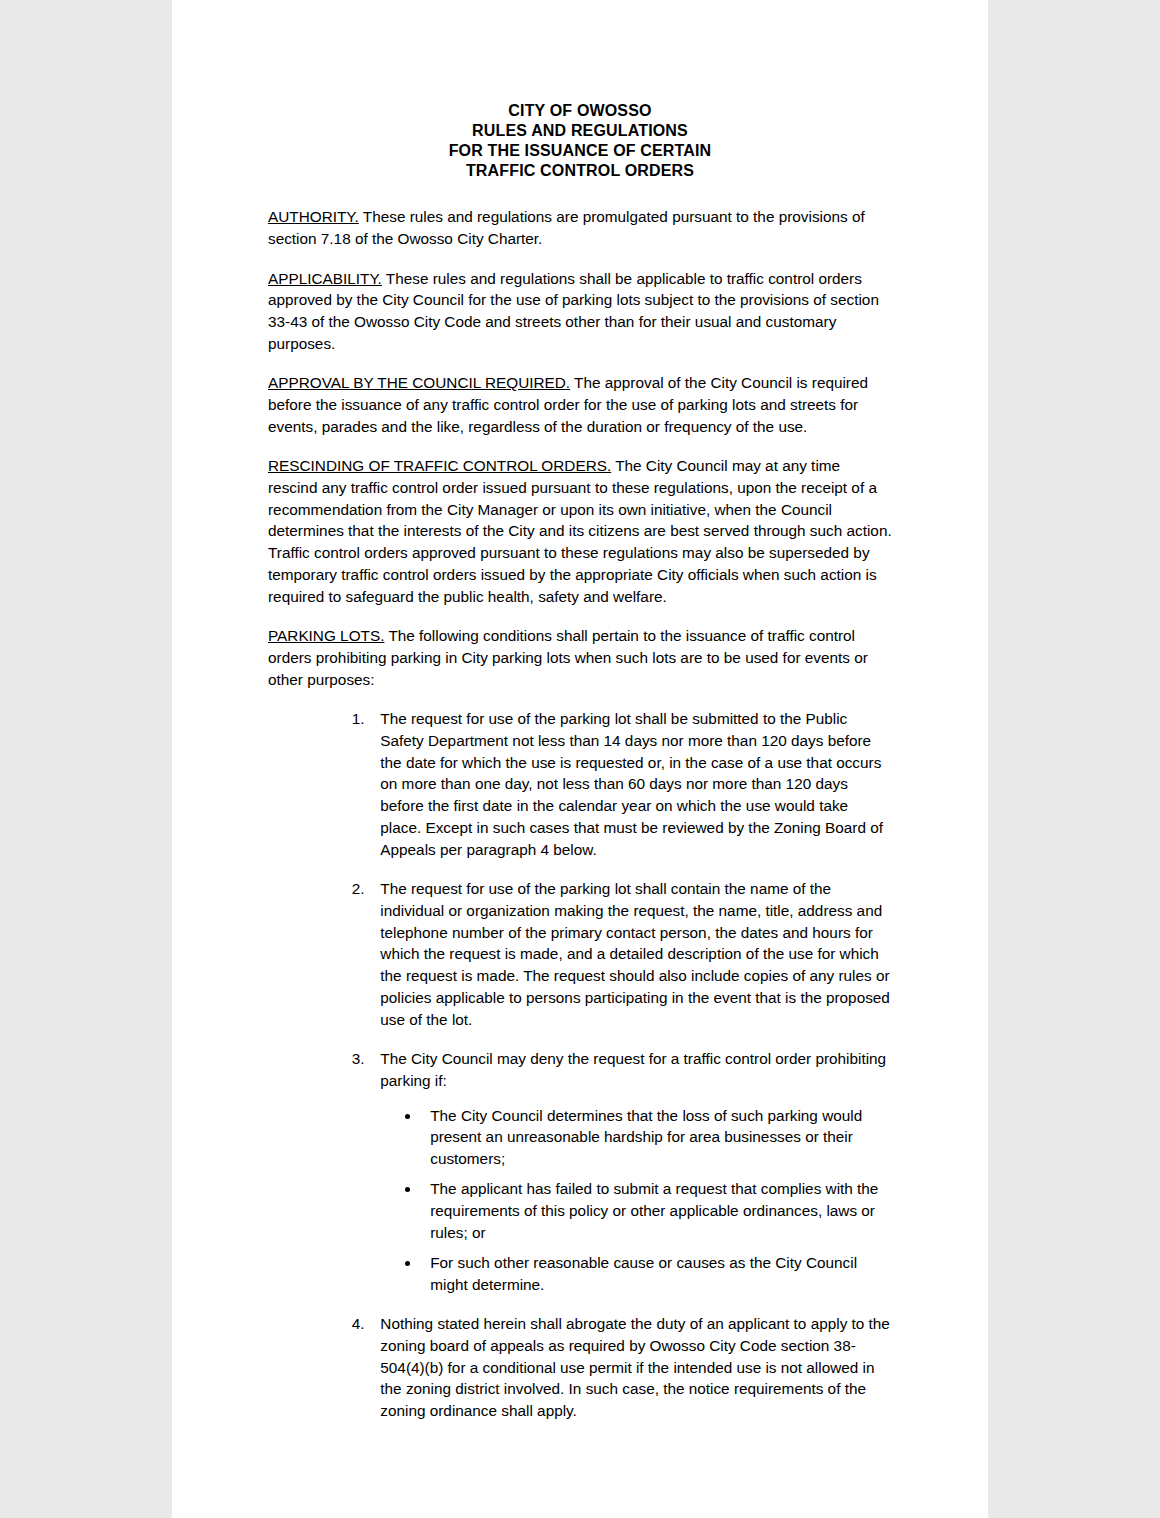CITY OF OWOSSO RULES AND REGULATIONS FOR THE ISSUANCE OF CERTAIN TRAFFIC CONTROL ORDERS
AUTHORITY. These rules and regulations are promulgated pursuant to the provisions of section 7.18 of the Owosso City Charter.
APPLICABILITY. These rules and regulations shall be applicable to traffic control orders approved by the City Council for the use of parking lots subject to the provisions of section 33-43 of the Owosso City Code and streets other than for their usual and customary purposes.
APPROVAL BY THE COUNCIL REQUIRED. The approval of the City Council is required before the issuance of any traffic control order for the use of parking lots and streets for events, parades and the like, regardless of the duration or frequency of the use.
RESCINDING OF TRAFFIC CONTROL ORDERS. The City Council may at any time rescind any traffic control order issued pursuant to these regulations, upon the receipt of a recommendation from the City Manager or upon its own initiative, when the Council determines that the interests of the City and its citizens are best served through such action. Traffic control orders approved pursuant to these regulations may also be superseded by temporary traffic control orders issued by the appropriate City officials when such action is required to safeguard the public health, safety and welfare.
PARKING LOTS. The following conditions shall pertain to the issuance of traffic control orders prohibiting parking in City parking lots when such lots are to be used for events or other purposes:
The request for use of the parking lot shall be submitted to the Public Safety Department not less than 14 days nor more than 120 days before the date for which the use is requested or, in the case of a use that occurs on more than one day, not less than 60 days nor more than 120 days before the first date in the calendar year on which the use would take place. Except in such cases that must be reviewed by the Zoning Board of Appeals per paragraph 4 below.
The request for use of the parking lot shall contain the name of the individual or organization making the request, the name, title, address and telephone number of the primary contact person, the dates and hours for which the request is made, and a detailed description of the use for which the request is made. The request should also include copies of any rules or policies applicable to persons participating in the event that is the proposed use of the lot.
The City Council may deny the request for a traffic control order prohibiting parking if:
The City Council determines that the loss of such parking would present an unreasonable hardship for area businesses or their customers;
The applicant has failed to submit a request that complies with the requirements of this policy or other applicable ordinances, laws or rules; or
For such other reasonable cause or causes as the City Council might determine.
Nothing stated herein shall abrogate the duty of an applicant to apply to the zoning board of appeals as required by Owosso City Code section 38-504(4)(b) for a conditional use permit if the intended use is not allowed in the zoning district involved. In such case, the notice requirements of the zoning ordinance shall apply.